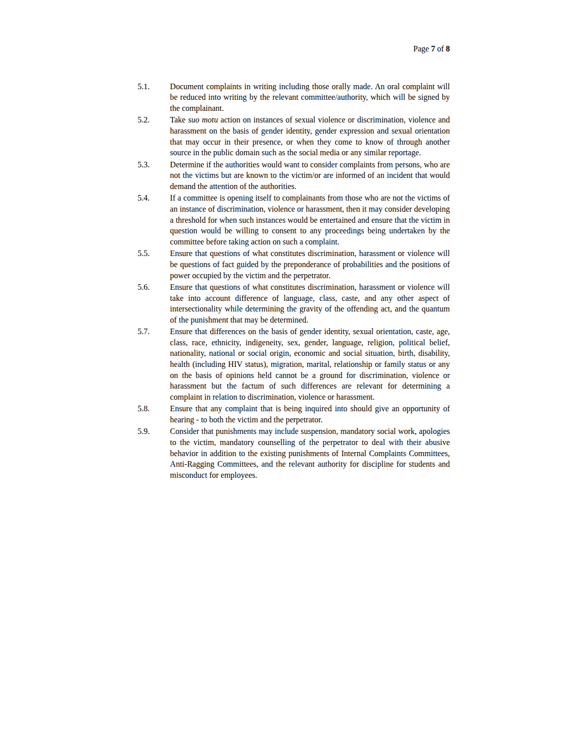Page 7 of 8
5.1. Document complaints in writing including those orally made. An oral complaint will be reduced into writing by the relevant committee/authority, which will be signed by the complainant.
5.2. Take suo motu action on instances of sexual violence or discrimination, violence and harassment on the basis of gender identity, gender expression and sexual orientation that may occur in their presence, or when they come to know of through another source in the public domain such as the social media or any similar reportage.
5.3. Determine if the authorities would want to consider complaints from persons, who are not the victims but are known to the victim/or are informed of an incident that would demand the attention of the authorities.
5.4. If a committee is opening itself to complainants from those who are not the victims of an instance of discrimination, violence or harassment, then it may consider developing a threshold for when such instances would be entertained and ensure that the victim in question would be willing to consent to any proceedings being undertaken by the committee before taking action on such a complaint.
5.5. Ensure that questions of what constitutes discrimination, harassment or violence will be questions of fact guided by the preponderance of probabilities and the positions of power occupied by the victim and the perpetrator.
5.6. Ensure that questions of what constitutes discrimination, harassment or violence will take into account difference of language, class, caste, and any other aspect of intersectionality while determining the gravity of the offending act, and the quantum of the punishment that may be determined.
5.7. Ensure that differences on the basis of gender identity, sexual orientation, caste, age, class, race, ethnicity, indigeneity, sex, gender, language, religion, political belief, nationality, national or social origin, economic and social situation, birth, disability, health (including HIV status), migration, marital, relationship or family status or any on the basis of opinions held cannot be a ground for discrimination, violence or harassment but the factum of such differences are relevant for determining a complaint in relation to discrimination, violence or harassment.
5.8. Ensure that any complaint that is being inquired into should give an opportunity of hearing - to both the victim and the perpetrator.
5.9. Consider that punishments may include suspension, mandatory social work, apologies to the victim, mandatory counselling of the perpetrator to deal with their abusive behavior in addition to the existing punishments of Internal Complaints Committees, Anti-Ragging Committees, and the relevant authority for discipline for students and misconduct for employees.